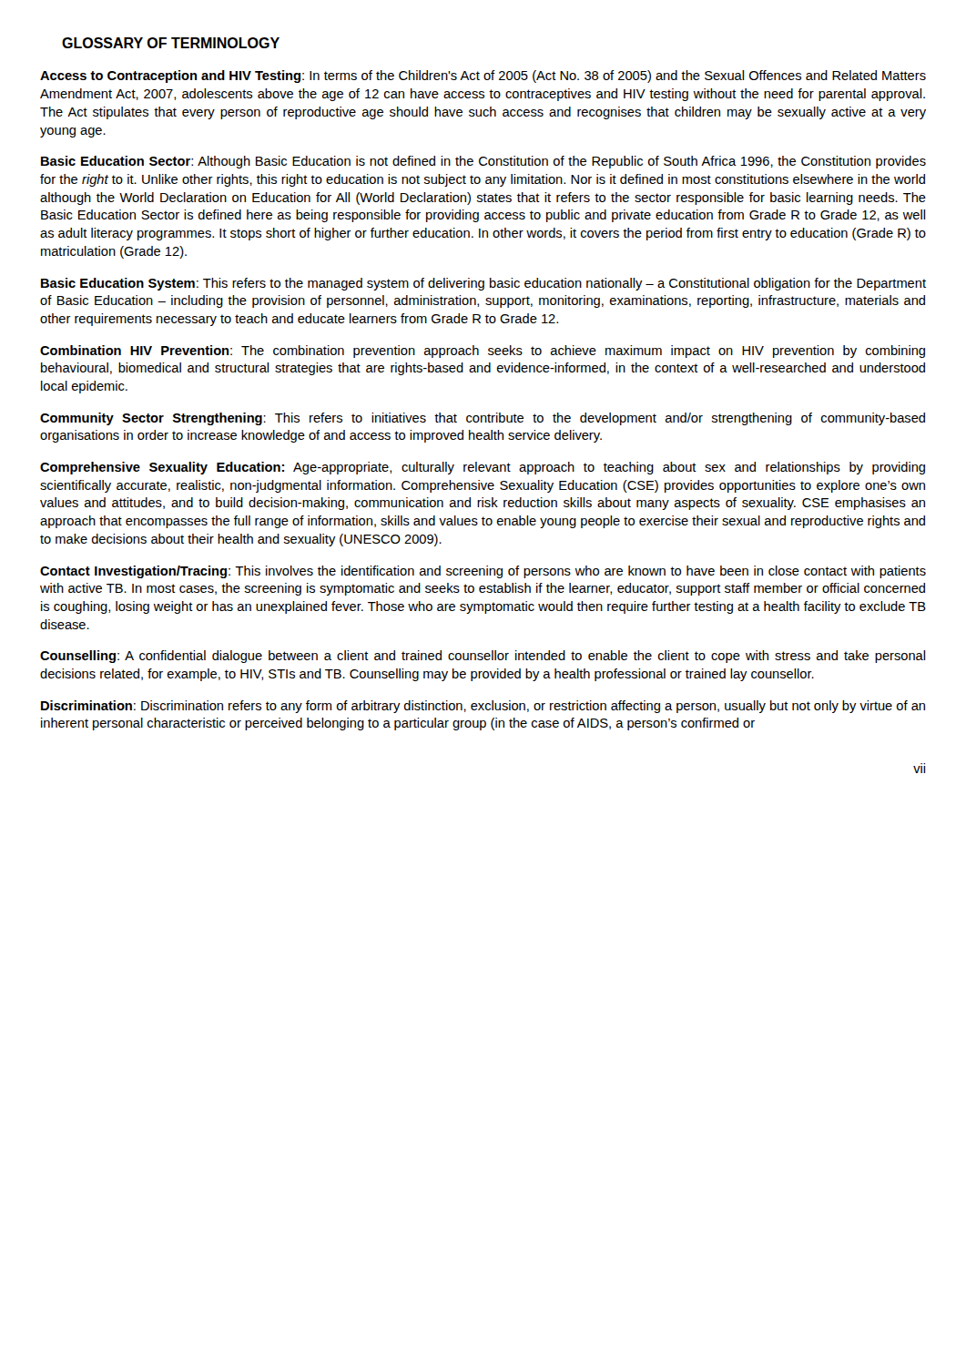GLOSSARY OF TERMINOLOGY
Access to Contraception and HIV Testing: In terms of the Children's Act of 2005 (Act No. 38 of 2005) and the Sexual Offences and Related Matters Amendment Act, 2007, adolescents above the age of 12 can have access to contraceptives and HIV testing without the need for parental approval. The Act stipulates that every person of reproductive age should have such access and recognises that children may be sexually active at a very young age.
Basic Education Sector: Although Basic Education is not defined in the Constitution of the Republic of South Africa 1996, the Constitution provides for the right to it. Unlike other rights, this right to education is not subject to any limitation. Nor is it defined in most constitutions elsewhere in the world although the World Declaration on Education for All (World Declaration) states that it refers to the sector responsible for basic learning needs. The Basic Education Sector is defined here as being responsible for providing access to public and private education from Grade R to Grade 12, as well as adult literacy programmes. It stops short of higher or further education. In other words, it covers the period from first entry to education (Grade R) to matriculation (Grade 12).
Basic Education System: This refers to the managed system of delivering basic education nationally – a Constitutional obligation for the Department of Basic Education – including the provision of personnel, administration, support, monitoring, examinations, reporting, infrastructure, materials and other requirements necessary to teach and educate learners from Grade R to Grade 12.
Combination HIV Prevention: The combination prevention approach seeks to achieve maximum impact on HIV prevention by combining behavioural, biomedical and structural strategies that are rights-based and evidence-informed, in the context of a well-researched and understood local epidemic.
Community Sector Strengthening: This refers to initiatives that contribute to the development and/or strengthening of community-based organisations in order to increase knowledge of and access to improved health service delivery.
Comprehensive Sexuality Education: Age-appropriate, culturally relevant approach to teaching about sex and relationships by providing scientifically accurate, realistic, non-judgmental information. Comprehensive Sexuality Education (CSE) provides opportunities to explore one’s own values and attitudes, and to build decision-making, communication and risk reduction skills about many aspects of sexuality. CSE emphasises an approach that encompasses the full range of information, skills and values to enable young people to exercise their sexual and reproductive rights and to make decisions about their health and sexuality (UNESCO 2009).
Contact Investigation/Tracing: This involves the identification and screening of persons who are known to have been in close contact with patients with active TB. In most cases, the screening is symptomatic and seeks to establish if the learner, educator, support staff member or official concerned is coughing, losing weight or has an unexplained fever. Those who are symptomatic would then require further testing at a health facility to exclude TB disease.
Counselling: A confidential dialogue between a client and trained counsellor intended to enable the client to cope with stress and take personal decisions related, for example, to HIV, STIs and TB. Counselling may be provided by a health professional or trained lay counsellor.
Discrimination: Discrimination refers to any form of arbitrary distinction, exclusion, or restriction affecting a person, usually but not only by virtue of an inherent personal characteristic or perceived belonging to a particular group (in the case of AIDS, a person’s confirmed or
vii